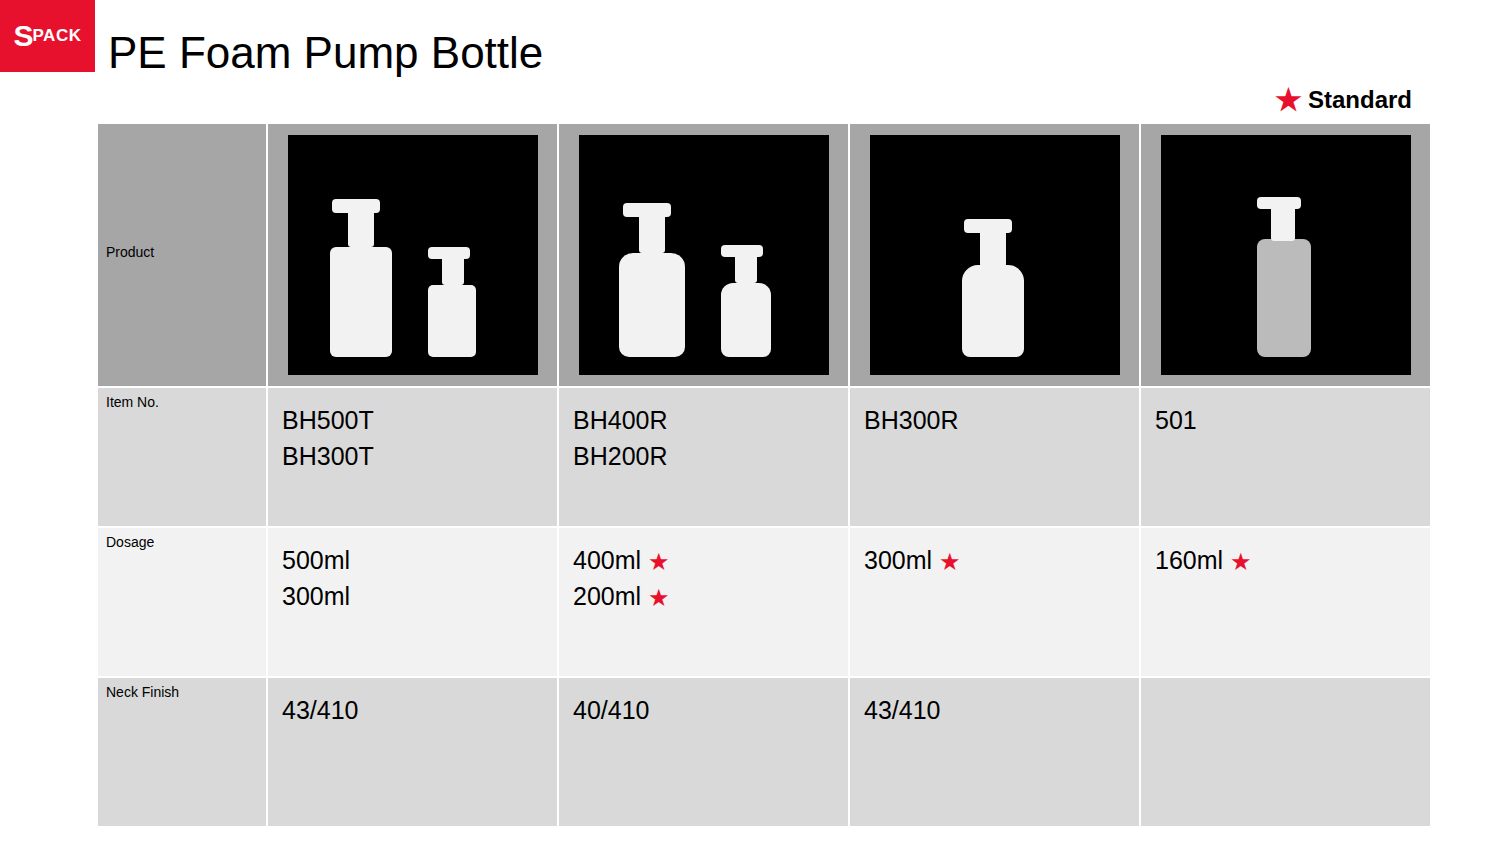SPACK
PE Foam Pump Bottle
★Standard
| Product | | | | |
| Item No. | BH500T BH300T | BH400R BH200R | BH300R | 501 |
| Dosage | 500ml 300ml | 400ml ★ 200ml ★ | 300ml ★ | 160ml ★ |
| Neck Finish | 43/410 | 40/410 | 43/410 | |